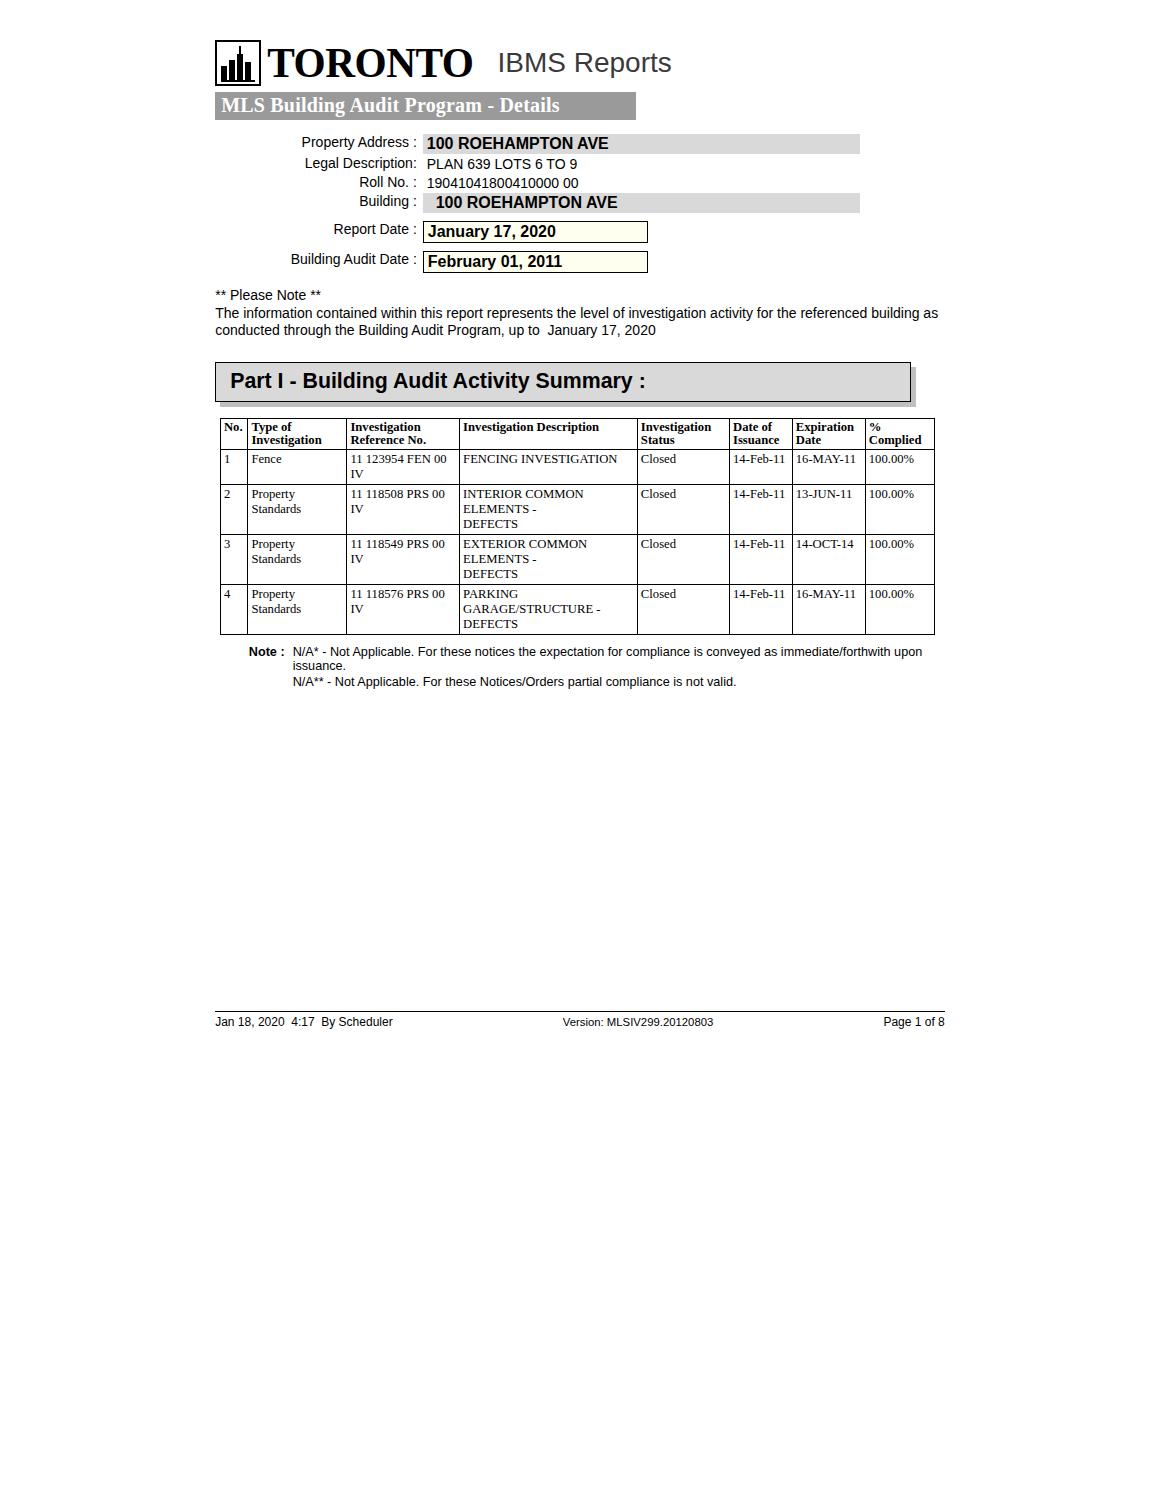TORONTO
IBMS Reports
MLS Building Audit Program - Details
Property Address :
100 ROEHAMPTON AVE
Legal Description:
PLAN 639 LOTS 6 TO 9
Roll No. :
19041041800410000 00
Building :
100 ROEHAMPTON AVE
Report Date :
January 17, 2020
Building Audit Date :
February 01, 2011
** Please Note **
The information contained within this report represents the level of investigation activity for the referenced building as
conducted through the Building Audit Program, up to January 17, 2020
Part I - Building Audit Activity Summary :
| No. | Type of Investigation | Investigation Reference No. | Investigation Description | Investigation Status | Date of Issuance | Expiration Date | % Complied |
| --- | --- | --- | --- | --- | --- | --- | --- |
| 1 | Fence | 11 123954 FEN 00 IV | FENCING INVESTIGATION | Closed | 14-Feb-11 | 16-MAY-11 | 100.00% |
| 2 | Property Standards | 11 118508 PRS 00 IV | INTERIOR COMMON ELEMENTS - DEFECTS | Closed | 14-Feb-11 | 13-JUN-11 | 100.00% |
| 3 | Property Standards | 11 118549 PRS 00 IV | EXTERIOR COMMON ELEMENTS - DEFECTS | Closed | 14-Feb-11 | 14-OCT-14 | 100.00% |
| 4 | Property Standards | 11 118576 PRS 00 IV | PARKING GARAGE/STRUCTURE - DEFECTS | Closed | 14-Feb-11 | 16-MAY-11 | 100.00% |
Note :
N/A* - Not Applicable. For these notices the expectation for compliance is conveyed as immediate/forthwith upon issuance.
N/A** - Not Applicable. For these Notices/Orders partial compliance is not valid.
Jan 18, 2020 4:17 By Scheduler
Version: MLSIV299.20120803
Page 1 of 8